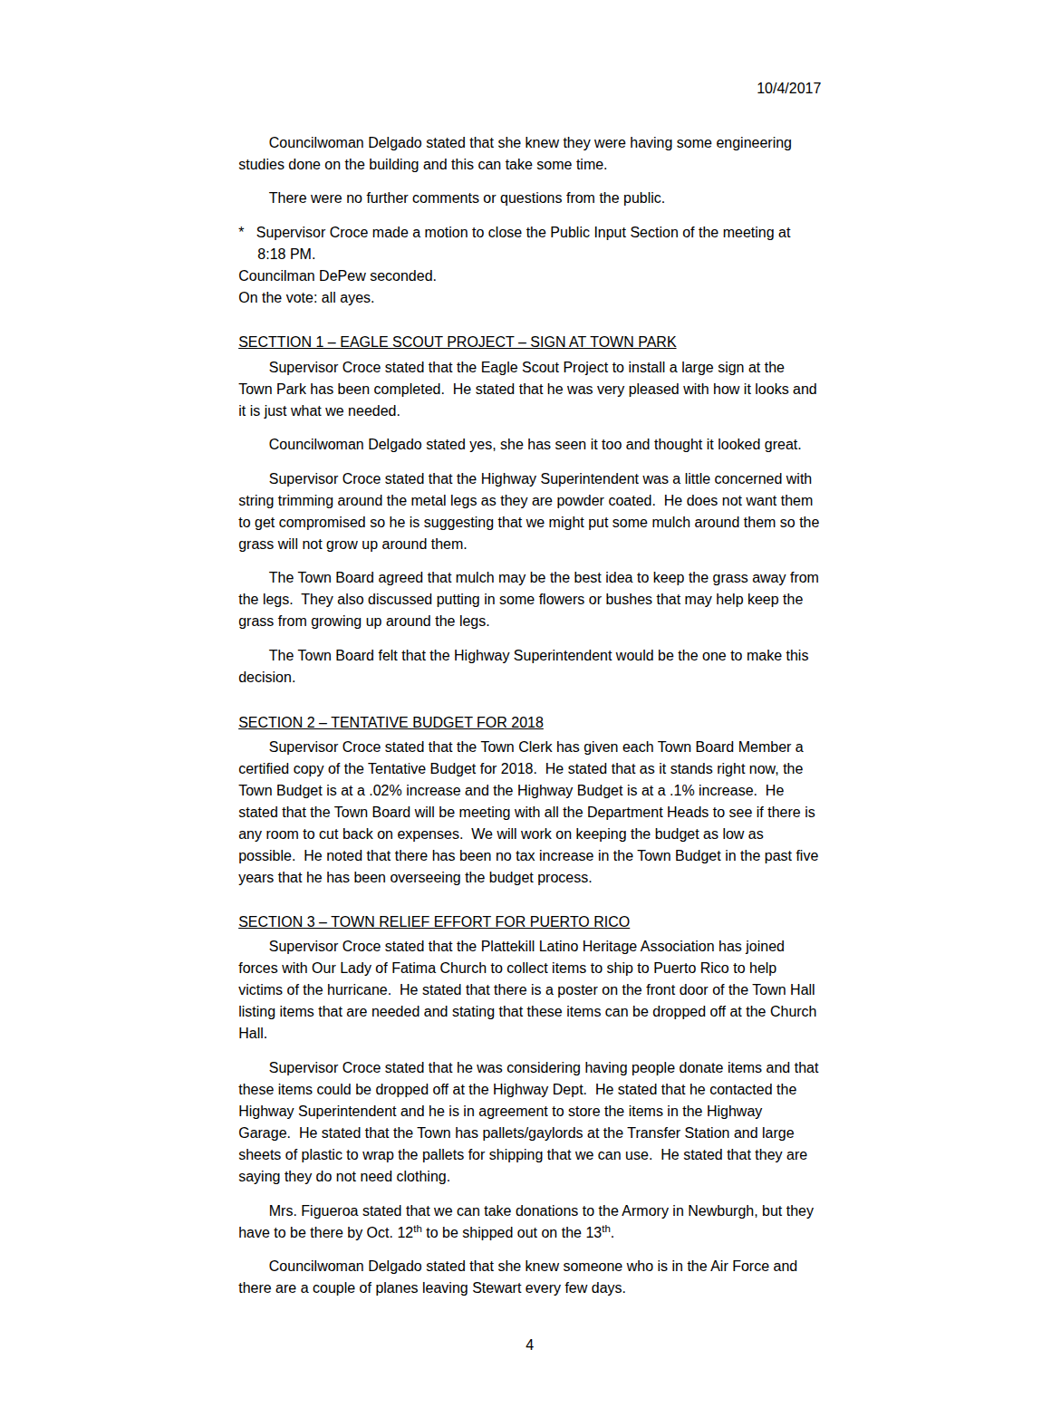10/4/2017
Councilwoman Delgado stated that she knew they were having some engineering studies done on the building and this can take some time.
There were no further comments or questions from the public.
* Supervisor Croce made a motion to close the Public Input Section of the meeting at 8:18 PM.
Councilman DePew seconded.
On the vote: all ayes.
SECTTION 1 – EAGLE SCOUT PROJECT – SIGN AT TOWN PARK
Supervisor Croce stated that the Eagle Scout Project to install a large sign at the Town Park has been completed. He stated that he was very pleased with how it looks and it is just what we needed.
Councilwoman Delgado stated yes, she has seen it too and thought it looked great.
Supervisor Croce stated that the Highway Superintendent was a little concerned with string trimming around the metal legs as they are powder coated. He does not want them to get compromised so he is suggesting that we might put some mulch around them so the grass will not grow up around them.
The Town Board agreed that mulch may be the best idea to keep the grass away from the legs. They also discussed putting in some flowers or bushes that may help keep the grass from growing up around the legs.
The Town Board felt that the Highway Superintendent would be the one to make this decision.
SECTION 2 – TENTATIVE BUDGET FOR 2018
Supervisor Croce stated that the Town Clerk has given each Town Board Member a certified copy of the Tentative Budget for 2018. He stated that as it stands right now, the Town Budget is at a .02% increase and the Highway Budget is at a .1% increase. He stated that the Town Board will be meeting with all the Department Heads to see if there is any room to cut back on expenses. We will work on keeping the budget as low as possible. He noted that there has been no tax increase in the Town Budget in the past five years that he has been overseeing the budget process.
SECTION 3 – TOWN RELIEF EFFORT FOR PUERTO RICO
Supervisor Croce stated that the Plattekill Latino Heritage Association has joined forces with Our Lady of Fatima Church to collect items to ship to Puerto Rico to help victims of the hurricane. He stated that there is a poster on the front door of the Town Hall listing items that are needed and stating that these items can be dropped off at the Church Hall.
Supervisor Croce stated that he was considering having people donate items and that these items could be dropped off at the Highway Dept. He stated that he contacted the Highway Superintendent and he is in agreement to store the items in the Highway Garage. He stated that the Town has pallets/gaylords at the Transfer Station and large sheets of plastic to wrap the pallets for shipping that we can use. He stated that they are saying they do not need clothing.
Mrs. Figueroa stated that we can take donations to the Armory in Newburgh, but they have to be there by Oct. 12th to be shipped out on the 13th.
Councilwoman Delgado stated that she knew someone who is in the Air Force and there are a couple of planes leaving Stewart every few days.
4